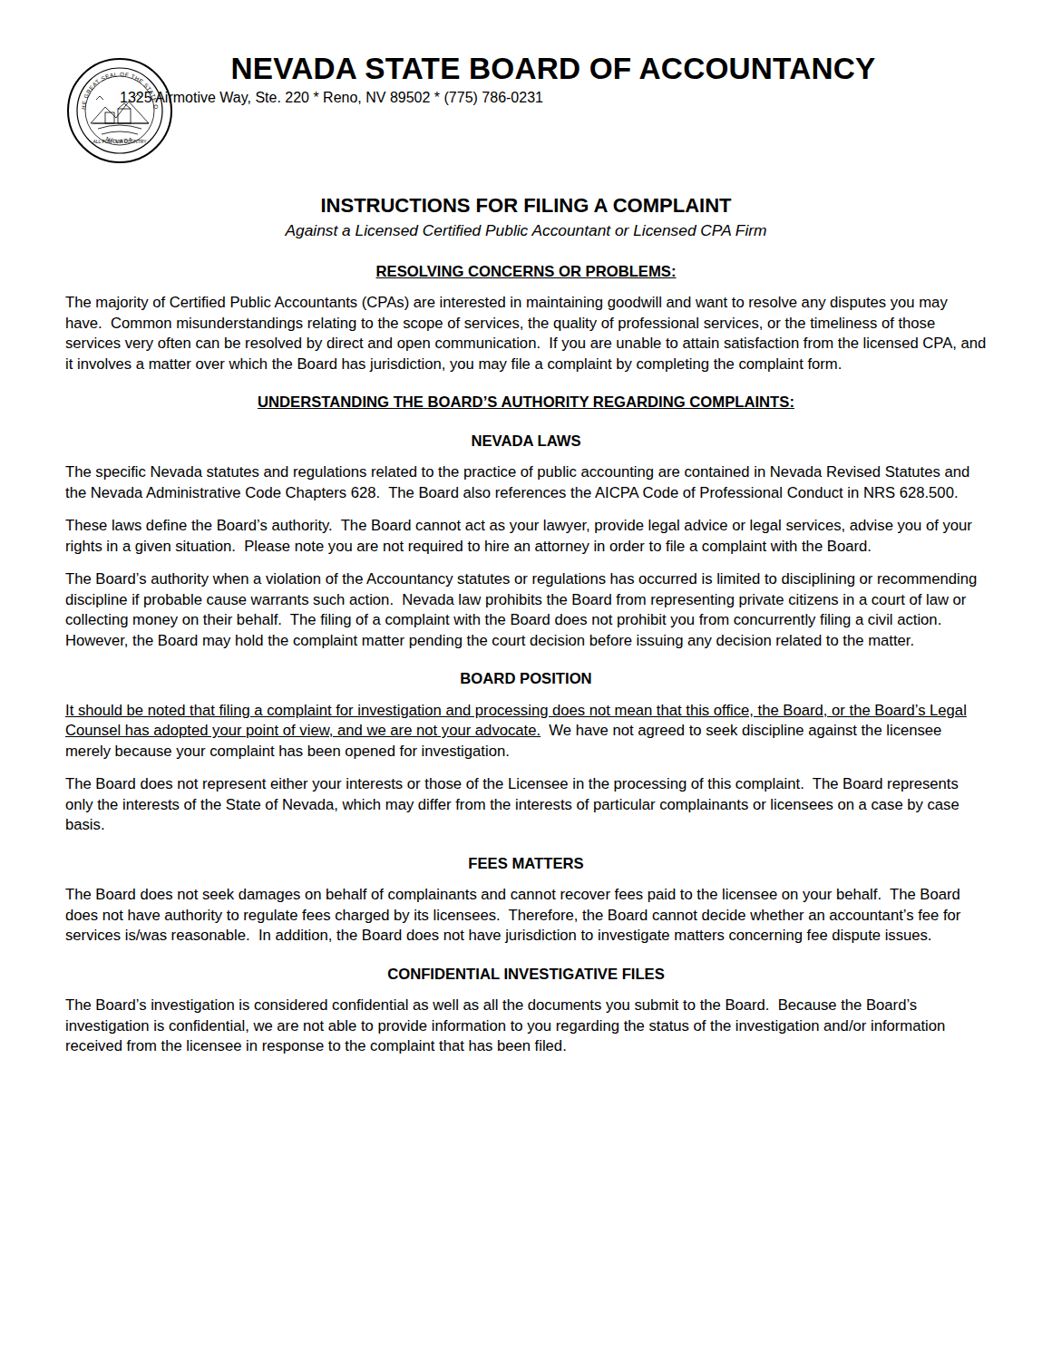THE GREAT SEAL OF THE STATE OF NEVADA ALL FOR OUR COUNTRY
NEVADA STATE BOARD OF ACCOUNTANCY
1325 Airmotive Way, Ste. 220 * Reno, NV 89502 * (775) 786-0231
INSTRUCTIONS FOR FILING A COMPLAINT
Against a Licensed Certified Public Accountant or Licensed CPA Firm
RESOLVING CONCERNS OR PROBLEMS:
The majority of Certified Public Accountants (CPAs) are interested in maintaining goodwill and want to resolve any disputes you may have. Common misunderstandings relating to the scope of services, the quality of professional services, or the timeliness of those services very often can be resolved by direct and open communication. If you are unable to attain satisfaction from the licensed CPA, and it involves a matter over which the Board has jurisdiction, you may file a complaint by completing the complaint form.
UNDERSTANDING THE BOARD’S AUTHORITY REGARDING COMPLAINTS:
NEVADA LAWS
The specific Nevada statutes and regulations related to the practice of public accounting are contained in Nevada Revised Statutes and the Nevada Administrative Code Chapters 628. The Board also references the AICPA Code of Professional Conduct in NRS 628.500.
These laws define the Board’s authority. The Board cannot act as your lawyer, provide legal advice or legal services, advise you of your rights in a given situation. Please note you are not required to hire an attorney in order to file a complaint with the Board.
The Board’s authority when a violation of the Accountancy statutes or regulations has occurred is limited to disciplining or recommending discipline if probable cause warrants such action. Nevada law prohibits the Board from representing private citizens in a court of law or collecting money on their behalf. The filing of a complaint with the Board does not prohibit you from concurrently filing a civil action. However, the Board may hold the complaint matter pending the court decision before issuing any decision related to the matter.
BOARD POSITION
It should be noted that filing a complaint for investigation and processing does not mean that this office, the Board, or the Board’s Legal Counsel has adopted your point of view, and we are not your advocate. We have not agreed to seek discipline against the licensee merely because your complaint has been opened for investigation.
The Board does not represent either your interests or those of the Licensee in the processing of this complaint. The Board represents only the interests of the State of Nevada, which may differ from the interests of particular complainants or licensees on a case by case basis.
FEES MATTERS
The Board does not seek damages on behalf of complainants and cannot recover fees paid to the licensee on your behalf. The Board does not have authority to regulate fees charged by its licensees. Therefore, the Board cannot decide whether an accountant’s fee for services is/was reasonable. In addition, the Board does not have jurisdiction to investigate matters concerning fee dispute issues.
CONFIDENTIAL INVESTIGATIVE FILES
The Board’s investigation is considered confidential as well as all the documents you submit to the Board. Because the Board’s investigation is confidential, we are not able to provide information to you regarding the status of the investigation and/or information received from the licensee in response to the complaint that has been filed.